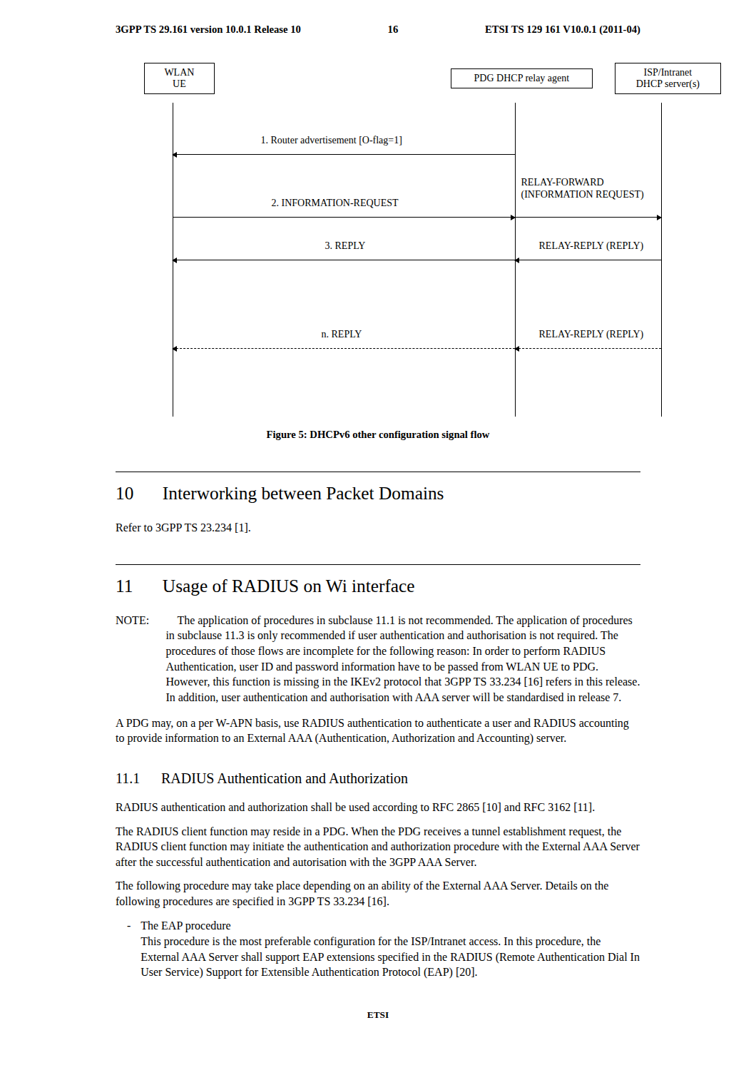3GPP TS 29.161 version 10.0.1 Release 10 16 ETSI TS 129 161 V10.0.1 (2011-04)
WLAN
UE
PDG DHCP relay agent
ISP/Intranet
DHCP server(s)
1. Router advertisement [O-flag=1]
RELAY-FORWARD
(INFORMATION REQUEST)
2. INFORMATION-REQUEST
3. REPLY
RELAY-REPLY (REPLY)
n. REPLY
RELAY-REPLY (REPLY)
Figure 5: DHCPv6 other configuration signal flow
10 Interworking between Packet Domains
Refer to 3GPP TS 23.234 [1].
11 Usage of RADIUS on Wi interface
NOTE: The application of procedures in subclause 11.1 is not recommended. The application of procedures in subclause 11.3 is only recommended if user authentication and authorisation is not required. The procedures of those flows are incomplete for the following reason: In order to perform RADIUS Authentication, user ID and password information have to be passed from WLAN UE to PDG. However, this function is missing in the IKEv2 protocol that 3GPP TS 33.234 [16] refers in this release. In addition, user authentication and authorisation with AAA server will be standardised in release 7.
A PDG may, on a per W-APN basis, use RADIUS authentication to authenticate a user and RADIUS accounting to provide information to an External AAA (Authentication, Authorization and Accounting) server.
11.1 RADIUS Authentication and Authorization
RADIUS authentication and authorization shall be used according to RFC 2865 [10] and RFC 3162 [11].
The RADIUS client function may reside in a PDG. When the PDG receives a tunnel establishment request, the RADIUS client function may initiate the authentication and authorization procedure with the External AAA Server after the successful authentication and autorisation with the 3GPP AAA Server.
The following procedure may take place depending on an ability of the External AAA Server. Details on the following procedures are specified in 3GPP TS 33.234 [16].
The EAP procedure
This procedure is the most preferable configuration for the ISP/Intranet access. In this procedure, the External AAA Server shall support EAP extensions specified in the RADIUS (Remote Authentication Dial In User Service) Support for Extensible Authentication Protocol (EAP) [20].
ETSI